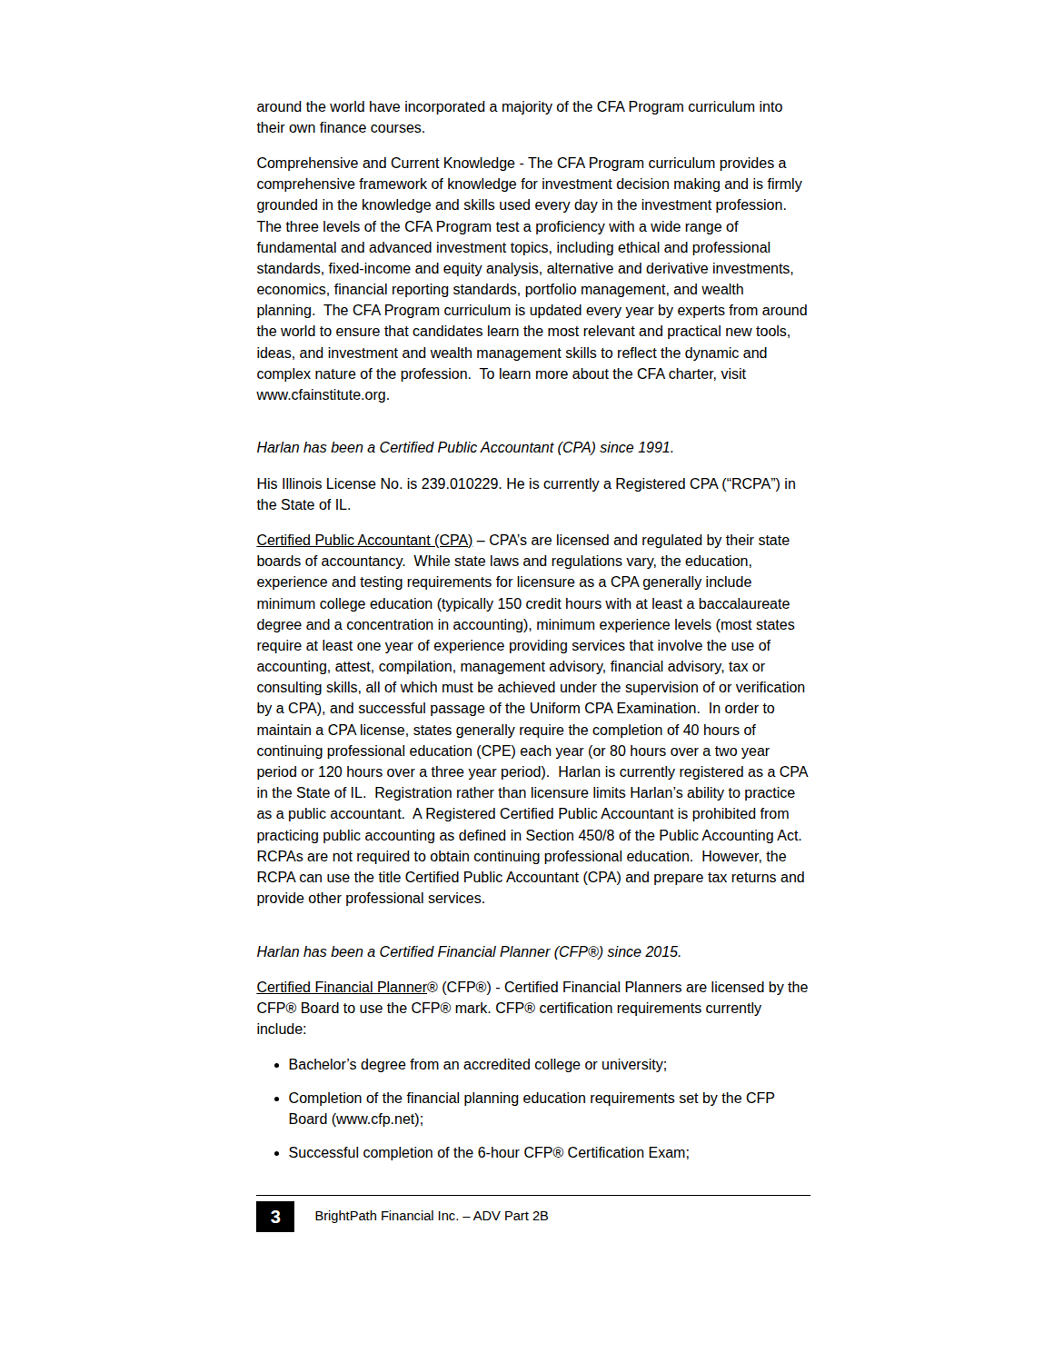around the world have incorporated a majority of the CFA Program curriculum into their own finance courses.
Comprehensive and Current Knowledge - The CFA Program curriculum provides a comprehensive framework of knowledge for investment decision making and is firmly grounded in the knowledge and skills used every day in the investment profession. The three levels of the CFA Program test a proficiency with a wide range of fundamental and advanced investment topics, including ethical and professional standards, fixed-income and equity analysis, alternative and derivative investments, economics, financial reporting standards, portfolio management, and wealth planning. The CFA Program curriculum is updated every year by experts from around the world to ensure that candidates learn the most relevant and practical new tools, ideas, and investment and wealth management skills to reflect the dynamic and complex nature of the profession. To learn more about the CFA charter, visit www.cfainstitute.org.
Harlan has been a Certified Public Accountant (CPA) since 1991.
His Illinois License No. is 239.010229. He is currently a Registered CPA (“RCPA”) in the State of IL.
Certified Public Accountant (CPA) – CPA’s are licensed and regulated by their state boards of accountancy. While state laws and regulations vary, the education, experience and testing requirements for licensure as a CPA generally include minimum college education (typically 150 credit hours with at least a baccalaureate degree and a concentration in accounting), minimum experience levels (most states require at least one year of experience providing services that involve the use of accounting, attest, compilation, management advisory, financial advisory, tax or consulting skills, all of which must be achieved under the supervision of or verification by a CPA), and successful passage of the Uniform CPA Examination. In order to maintain a CPA license, states generally require the completion of 40 hours of continuing professional education (CPE) each year (or 80 hours over a two year period or 120 hours over a three year period). Harlan is currently registered as a CPA in the State of IL. Registration rather than licensure limits Harlan’s ability to practice as a public accountant. A Registered Certified Public Accountant is prohibited from practicing public accounting as defined in Section 450/8 of the Public Accounting Act. RCPAs are not required to obtain continuing professional education. However, the RCPA can use the title Certified Public Accountant (CPA) and prepare tax returns and provide other professional services.
Harlan has been a Certified Financial Planner (CFP®) since 2015.
Certified Financial Planner® (CFP®) - Certified Financial Planners are licensed by the CFP® Board to use the CFP® mark. CFP® certification requirements currently include:
Bachelor’s degree from an accredited college or university;
Completion of the financial planning education requirements set by the CFP Board (www.cfp.net);
Successful completion of the 6-hour CFP® Certification Exam;
3 BrightPath Financial Inc. – ADV Part 2B